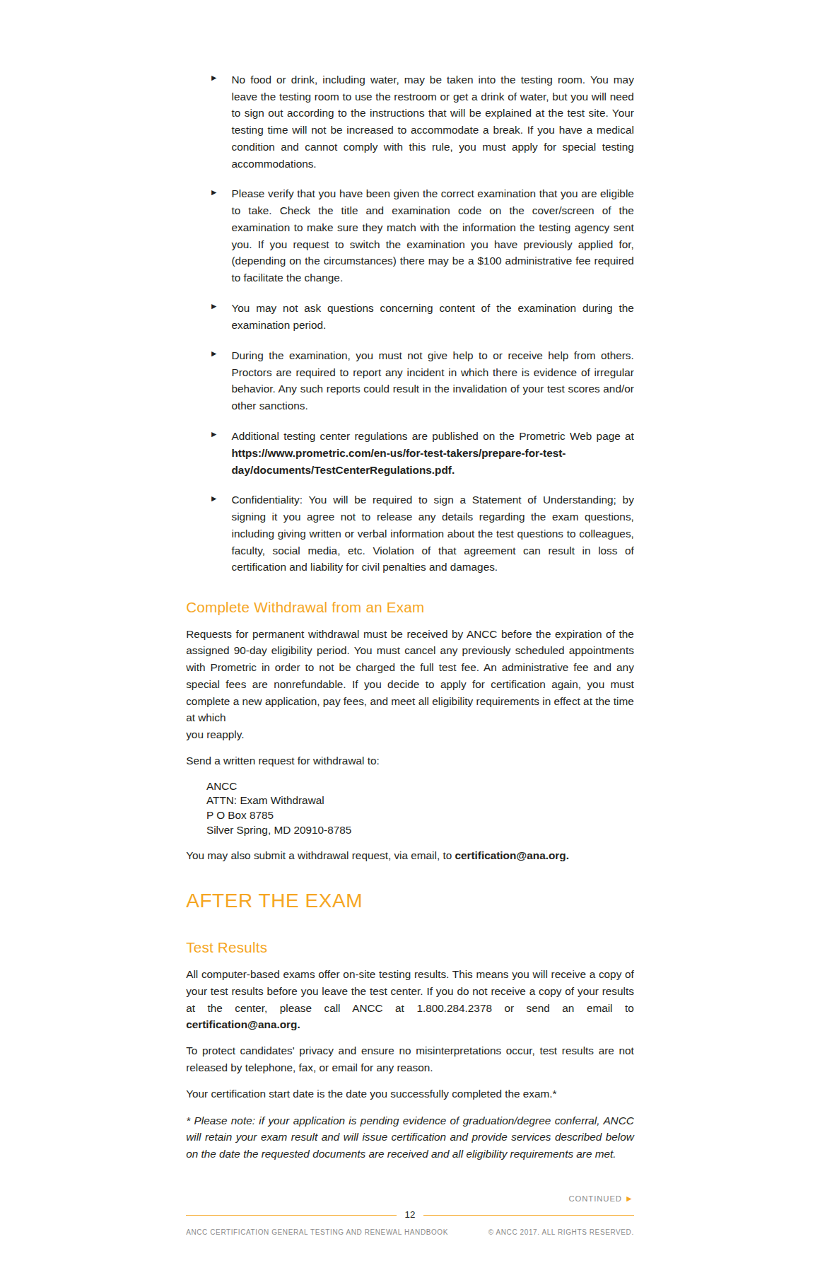No food or drink, including water, may be taken into the testing room. You may leave the testing room to use the restroom or get a drink of water, but you will need to sign out according to the instructions that will be explained at the test site. Your testing time will not be increased to accommodate a break. If you have a medical condition and cannot comply with this rule, you must apply for special testing accommodations.
Please verify that you have been given the correct examination that you are eligible to take. Check the title and examination code on the cover/screen of the examination to make sure they match with the information the testing agency sent you. If you request to switch the examination you have previously applied for, (depending on the circumstances) there may be a $100 administrative fee required to facilitate the change.
You may not ask questions concerning content of the examination during the examination period.
During the examination, you must not give help to or receive help from others. Proctors are required to report any incident in which there is evidence of irregular behavior. Any such reports could result in the invalidation of your test scores and/or other sanctions.
Additional testing center regulations are published on the Prometric Web page at https://www.prometric.com/en-us/for-test-takers/prepare-for-test-day/documents/TestCenterRegulations.pdf.
Confidentiality: You will be required to sign a Statement of Understanding; by signing it you agree not to release any details regarding the exam questions, including giving written or verbal information about the test questions to colleagues, faculty, social media, etc. Violation of that agreement can result in loss of certification and liability for civil penalties and damages.
Complete Withdrawal from an Exam
Requests for permanent withdrawal must be received by ANCC before the expiration of the assigned 90-day eligibility period. You must cancel any previously scheduled appointments with Prometric in order to not be charged the full test fee. An administrative fee and any special fees are nonrefundable. If you decide to apply for certification again, you must complete a new application, pay fees, and meet all eligibility requirements in effect at the time at which
you reapply.
Send a written request for withdrawal to:
ANCC
ATTN: Exam Withdrawal
P O Box 8785
Silver Spring, MD 20910-8785
You may also submit a withdrawal request, via email, to certification@ana.org.
AFTER THE EXAM
Test Results
All computer-based exams offer on-site testing results. This means you will receive a copy of your test results before you leave the test center. If you do not receive a copy of your results at the center, please call ANCC at 1.800.284.2378 or send an email to certification@ana.org.
To protect candidates' privacy and ensure no misinterpretations occur, test results are not released by telephone, fax, or email for any reason.
Your certification start date is the date you successfully completed the exam.*
* Please note: if your application is pending evidence of graduation/degree conferral, ANCC will retain your exam result and will issue certification and provide services described below on the date the requested documents are received and all eligibility requirements are met.
CONTINUED ►
12
ANCC CERTIFICATION GENERAL TESTING AND RENEWAL HANDBOOK © ANCC 2017. ALL RIGHTS RESERVED.